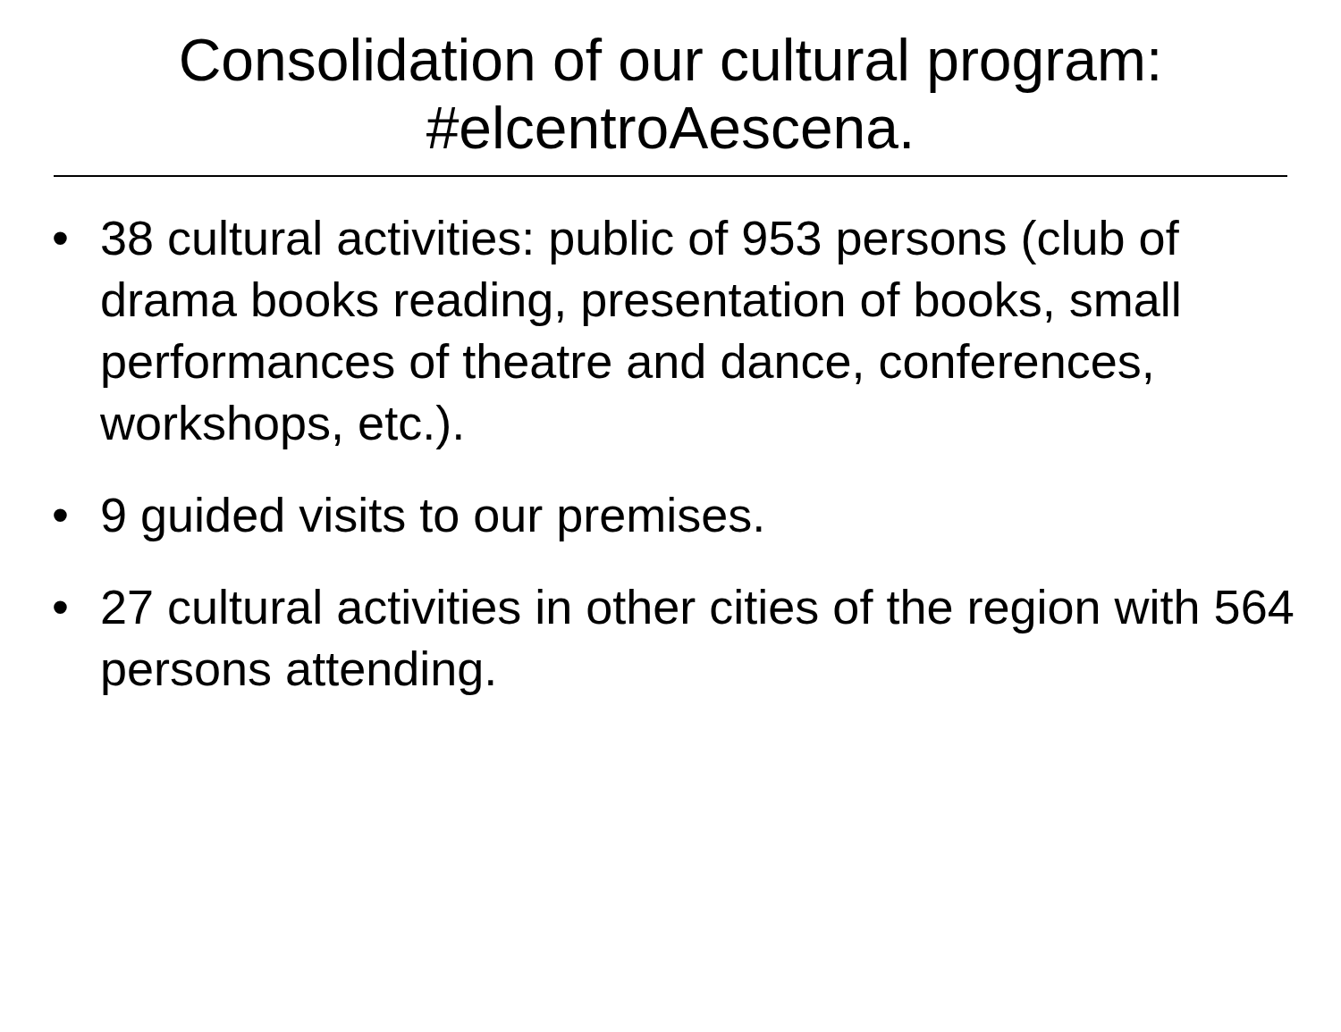Consolidation of our cultural program: #elcentroAescena.
38 cultural activities: public of 953 persons (club of drama books reading, presentation of books, small performances of theatre and dance, conferences, workshops, etc.).
9 guided visits to our premises.
27 cultural activities in other cities of the region with 564 persons attending.